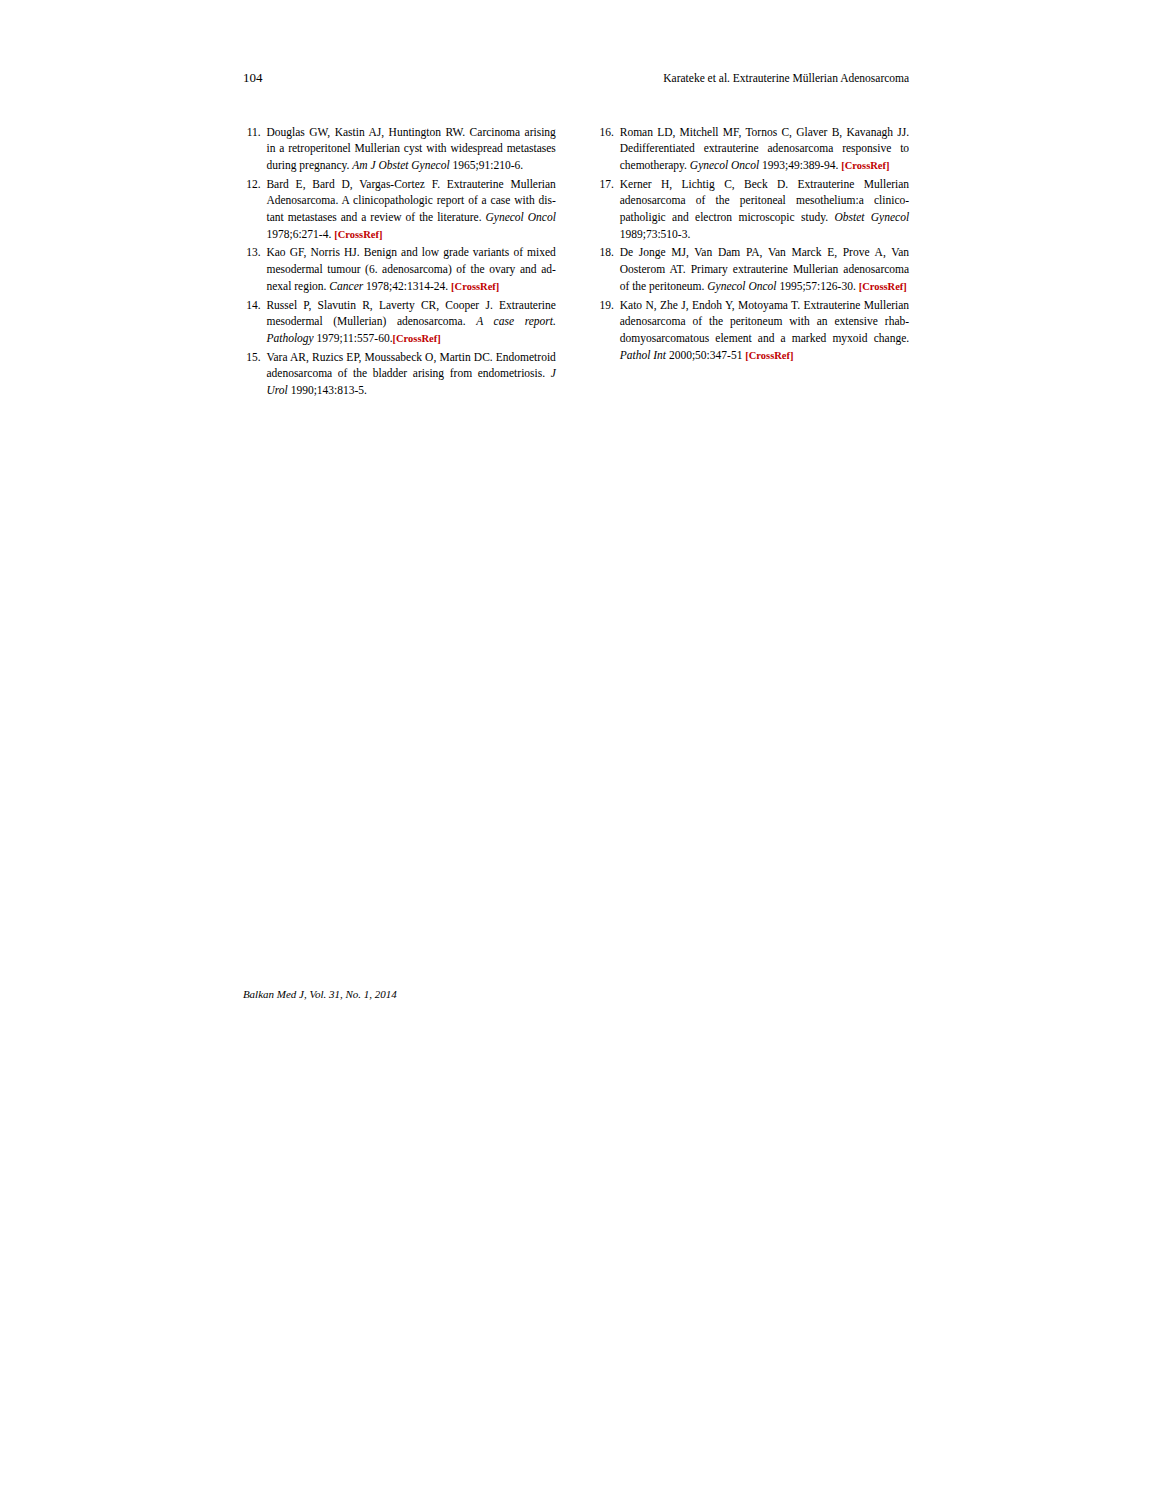104 Karateke et al. Extrauterine Müllerian Adenosarcoma
11. Douglas GW, Kastin AJ, Huntington RW. Carcinoma arising in a retroperitonel Mullerian cyst with widespread metastases during pregnancy. Am J Obstet Gynecol 1965;91:210-6.
12. Bard E, Bard D, Vargas-Cortez F. Extrauterine Mullerian Adenosarcoma. A clinicopathologic report of a case with distant metastases and a review of the literature. Gynecol Oncol 1978;6:271-4. [CrossRef]
13. Kao GF, Norris HJ. Benign and low grade variants of mixed mesodermal tumour (6. adenosarcoma) of the ovary and adnexal region. Cancer 1978;42:1314-24. [CrossRef]
14. Russel P, Slavutin R, Laverty CR, Cooper J. Extrauterine mesodermal (Mullerian) adenosarcoma. A case report. Pathology 1979;11:557-60.[CrossRef]
15. Vara AR, Ruzics EP, Moussabeck O, Martin DC. Endometroid adenosarcoma of the bladder arising from endometriosis. J Urol 1990;143:813-5.
16. Roman LD, Mitchell MF, Tornos C, Glaver B, Kavanagh JJ. Dedifferentiated extrauterine adenosarcoma responsive to chemotherapy. Gynecol Oncol 1993;49:389-94. [CrossRef]
17. Kerner H, Lichtig C, Beck D. Extrauterine Mullerian adenosarcoma of the peritoneal mesothelium:a clinicopatholigic and electron microscopic study. Obstet Gynecol 1989;73:510-3.
18. De Jonge MJ, Van Dam PA, Van Marck E, Prove A, Van Oosterom AT. Primary extrauterine Mullerian adenosarcoma of the peritoneum. Gynecol Oncol 1995;57:126-30. [CrossRef]
19. Kato N, Zhe J, Endoh Y, Motoyama T. Extrauterine Mullerian adenosarcoma of the peritoneum with an extensive rhabdomyosarcomatous element and a marked myxoid change. Pathol Int 2000;50:347-51 [CrossRef]
Balkan Med J, Vol. 31, No. 1, 2014